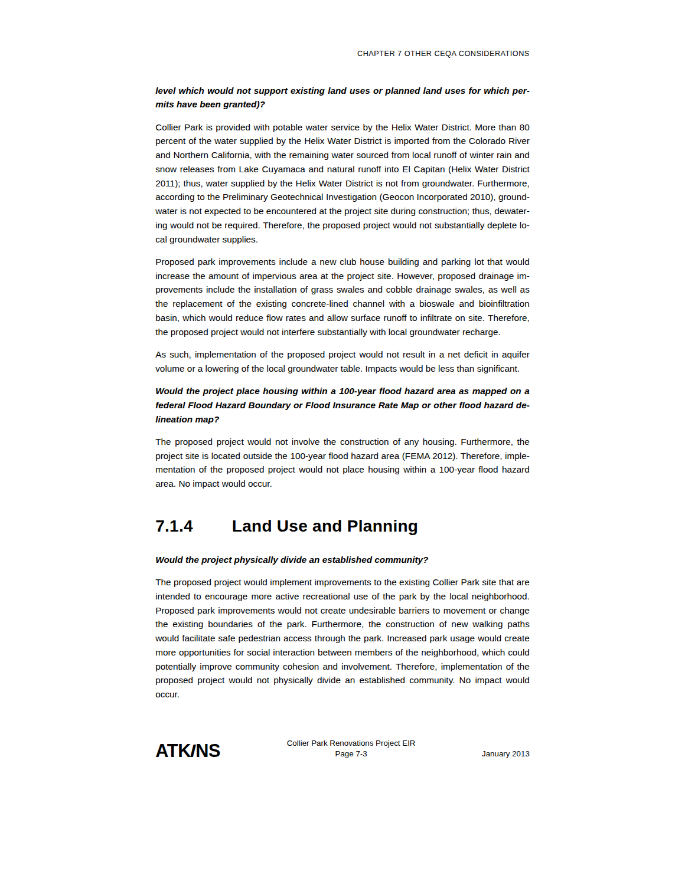Chapter 7 Other CEQA Considerations
level which would not support existing land uses or planned land uses for which permits have been granted)?
Collier Park is provided with potable water service by the Helix Water District. More than 80 percent of the water supplied by the Helix Water District is imported from the Colorado River and Northern California, with the remaining water sourced from local runoff of winter rain and snow releases from Lake Cuyamaca and natural runoff into El Capitan (Helix Water District 2011); thus, water supplied by the Helix Water District is not from groundwater. Furthermore, according to the Preliminary Geotechnical Investigation (Geocon Incorporated 2010), groundwater is not expected to be encountered at the project site during construction; thus, dewatering would not be required. Therefore, the proposed project would not substantially deplete local groundwater supplies.
Proposed park improvements include a new club house building and parking lot that would increase the amount of impervious area at the project site. However, proposed drainage improvements include the installation of grass swales and cobble drainage swales, as well as the replacement of the existing concrete-lined channel with a bioswale and bioinfiltration basin, which would reduce flow rates and allow surface runoff to infiltrate on site. Therefore, the proposed project would not interfere substantially with local groundwater recharge.
As such, implementation of the proposed project would not result in a net deficit in aquifer volume or a lowering of the local groundwater table. Impacts would be less than significant.
Would the project place housing within a 100-year flood hazard area as mapped on a federal Flood Hazard Boundary or Flood Insurance Rate Map or other flood hazard delineation map?
The proposed project would not involve the construction of any housing. Furthermore, the project site is located outside the 100-year flood hazard area (FEMA 2012). Therefore, implementation of the proposed project would not place housing within a 100-year flood hazard area. No impact would occur.
7.1.4 Land Use and Planning
Would the project physically divide an established community?
The proposed project would implement improvements to the existing Collier Park site that are intended to encourage more active recreational use of the park by the local neighborhood. Proposed park improvements would not create undesirable barriers to movement or change the existing boundaries of the park. Furthermore, the construction of new walking paths would facilitate safe pedestrian access through the park. Increased park usage would create more opportunities for social interaction between members of the neighborhood, which could potentially improve community cohesion and involvement. Therefore, implementation of the proposed project would not physically divide an established community. No impact would occur.
ATKINS
Collier Park Renovations Project EIR
Page 7-3
January 2013